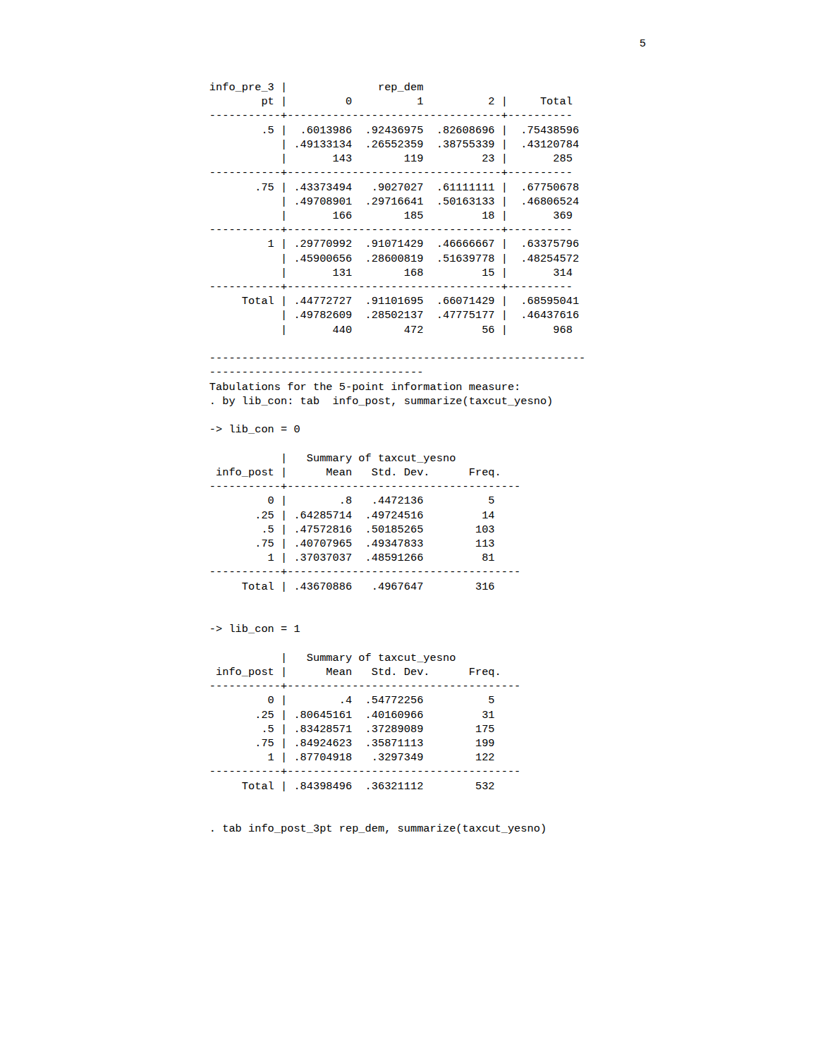5
info_pre_3 |              rep_dem
        pt |         0          1          2 |     Total
-----------+---------------------------------+----------
        .5 |  .6013986  .92436975  .82608696 |  .75438596
           | .49133134  .26552359  .38755339 |  .43120784
           |       143        119         23 |       285
-----------+---------------------------------+----------
       .75 | .43373494   .9027027  .61111111 |  .67750678
           | .49708901  .29716641  .50163133 |  .46806524
           |       166        185         18 |       369
-----------+---------------------------------+----------
         1 | .29770992  .91071429  .46666667 |  .63375796
           | .45900656  .28600819  .51639778 |  .48254572
           |       131        168         15 |       314
-----------+---------------------------------+----------
     Total | .44772727  .91101695  .66071429 |  .68595041
           | .49782609  .28502137  .47775177 |  .46437616
           |       440        472         56 |       968

----------------------------------------------------------
---------------------------------
Tabulations for the 5-point information measure:
. by lib_con: tab  info_post, summarize(taxcut_yesno)

-> lib_con = 0

           |   Summary of taxcut_yesno
 info_post |      Mean   Std. Dev.      Freq.
-----------+------------------------------------
         0 |        .8   .4472136          5
       .25 | .64285714  .49724516         14
        .5 | .47572816  .50185265        103
       .75 | .40707965  .49347833        113
         1 | .37037037  .48591266         81
-----------+------------------------------------
     Total | .43670886   .4967647        316


-> lib_con = 1

           |   Summary of taxcut_yesno
 info_post |      Mean   Std. Dev.      Freq.
-----------+------------------------------------
         0 |        .4  .54772256          5
       .25 | .80645161  .40160966         31
        .5 | .83428571  .37289089        175
       .75 | .84924623  .35871113        199
         1 | .87704918   .3297349        122
-----------+------------------------------------
     Total | .84398496  .36321112        532


. tab info_post_3pt rep_dem, summarize(taxcut_yesno)